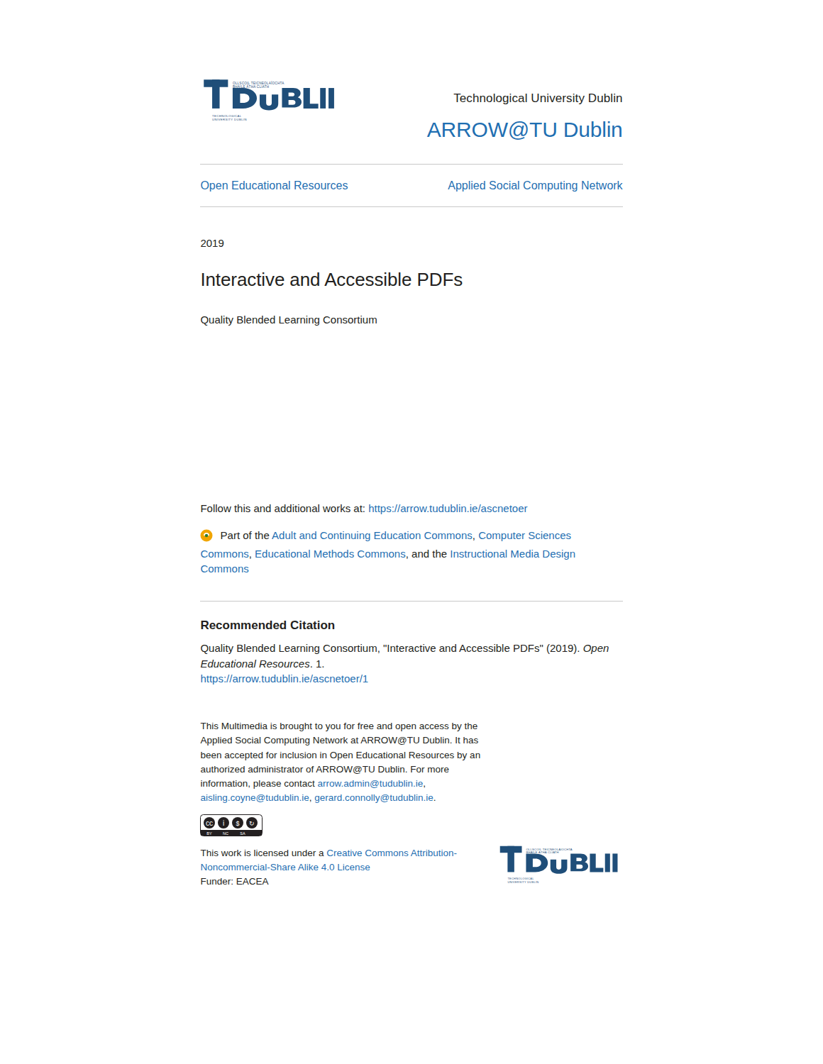OLLSCOIL TEICNEOLAÍOCHTA BHAILE ÁTHA CLIATH TECHNOLOGICAL UNIVERSITY DUBLIN
Technological University Dublin
ARROW@TU Dublin
Open Educational Resources
Applied Social Computing Network
2019
Interactive and Accessible PDFs
Quality Blended Learning Consortium
Follow this and additional works at: https://arrow.tudublin.ie/ascnetoer
Part of the Adult and Continuing Education Commons, Computer Sciences Commons, Educational Methods Commons, and the Instructional Media Design Commons
Recommended Citation
Quality Blended Learning Consortium, "Interactive and Accessible PDFs" (2019). Open Educational Resources. 1.
https://arrow.tudublin.ie/ascnetoer/1
This Multimedia is brought to you for free and open access by the Applied Social Computing Network at ARROW@TU Dublin. It has been accepted for inclusion in Open Educational Resources by an authorized administrator of ARROW@TU Dublin. For more information, please contact arrow.admin@tudublin.ie, aisling.coyne@tudublin.ie, gerard.connolly@tudublin.ie.
cc i $ ↻ BY NC SA
This work is licensed under a Creative Commons Attribution-Noncommercial-Share Alike 4.0 License
Funder: EACEA
OLLSCOIL TEICNEOLAÍOCHTA BHAILE ÁTHA CLIATH TECHNOLOGICAL UNIVERSITY DUBLIN